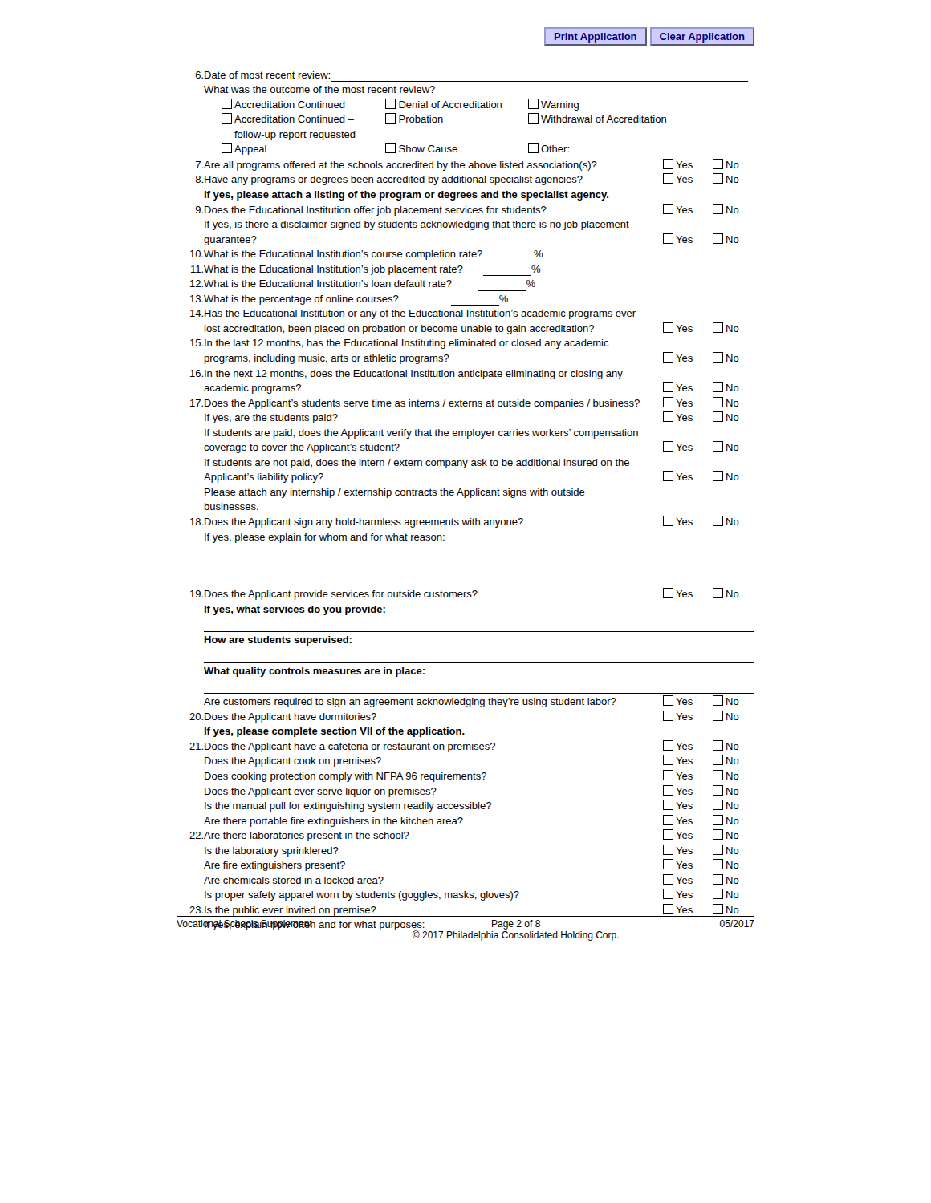Print Application Clear Application
| 6. | Date of most recent review: |
| | What was the outcome of the most recent review? |
| | / Accreditation Continued / Denial of Accreditation / Warning / / Accreditation Continued – / Probation / Withdrawal of Accreditation / / follow-up report requested / / / / Appeal / Show Cause / Other: / |
| 7. | Are all programs offered at the schools accredited by the above listed association(s)? | Yes | No |
| 8. | Have any programs or degrees been accredited by additional specialist agencies? | Yes | No |
| | If yes, please attach a listing of the program or degrees and the specialist agency. |
| 9. | Does the Educational Institution offer job placement services for students? | Yes | No |
| | If yes, is there a disclaimer signed by students acknowledging that there is no job placement | | |
| | guarantee? | Yes | No |
| 10. | What is the Educational Institution’s course completion rate? % |
| 11. | What is the Educational Institution’s job placement rate? % |
| 12. | What is the Educational Institution’s loan default rate? % |
| 13. | What is the percentage of online courses? % |
| 14. | Has the Educational Institution or any of the Educational Institution’s academic programs ever | | |
| | lost accreditation, been placed on probation or become unable to gain accreditation? | Yes | No |
| 15. | In the last 12 months, has the Educational Instituting eliminated or closed any academic | | |
| | programs, including music, arts or athletic programs? | Yes | No |
| 16. | In the next 12 months, does the Educational Institution anticipate eliminating or closing any | | |
| | academic programs? | Yes | No |
| 17. | Does the Applicant’s students serve time as interns / externs at outside companies / business? | Yes | No |
| | If yes, are the students paid? | Yes | No |
| | If students are paid, does the Applicant verify that the employer carries workers’ compensation | | |
| | coverage to cover the Applicant’s student? | Yes | No |
| | If students are not paid, does the intern / extern company ask to be additional insured on the | | |
| | Applicant’s liability policy? | Yes | No |
| | Please attach any internship / externship contracts the Applicant signs with outside | | |
| | businesses. | | |
| 18. | Does the Applicant sign any hold-harmless agreements with anyone? | Yes | No |
| | If yes, please explain for whom and for what reason: |
| 19. | Does the Applicant provide services for outside customers? | Yes | No |
| | If yes, what services do you provide: |
| | How are students supervised: |
| | What quality controls measures are in place: |
| | Are customers required to sign an agreement acknowledging they’re using student labor? | Yes | No |
| 20. | Does the Applicant have dormitories? | Yes | No |
| | If yes, please complete section VII of the application. |
| 21. | Does the Applicant have a cafeteria or restaurant on premises? | Yes | No |
| | Does the Applicant cook on premises? | Yes | No |
| | Does cooking protection comply with NFPA 96 requirements? | Yes | No |
| | Does the Applicant ever serve liquor on premises? | Yes | No |
| | Is the manual pull for extinguishing system readily accessible? | Yes | No |
| | Are there portable fire extinguishers in the kitchen area? | Yes | No |
| 22. | Are there laboratories present in the school? | Yes | No |
| | Is the laboratory sprinklered? | Yes | No |
| | Are fire extinguishers present? | Yes | No |
| | Are chemicals stored in a locked area? | Yes | No |
| | Is proper safety apparel worn by students (goggles, masks, gloves)? | Yes | No |
| 23. | Is the public ever invited on premise? | Yes | No |
| | If yes, explain how often and for what purposes: |
Vocational Schools Supplement
Page 2 of 8
© 2017 Philadelphia Consolidated Holding Corp.
05/2017